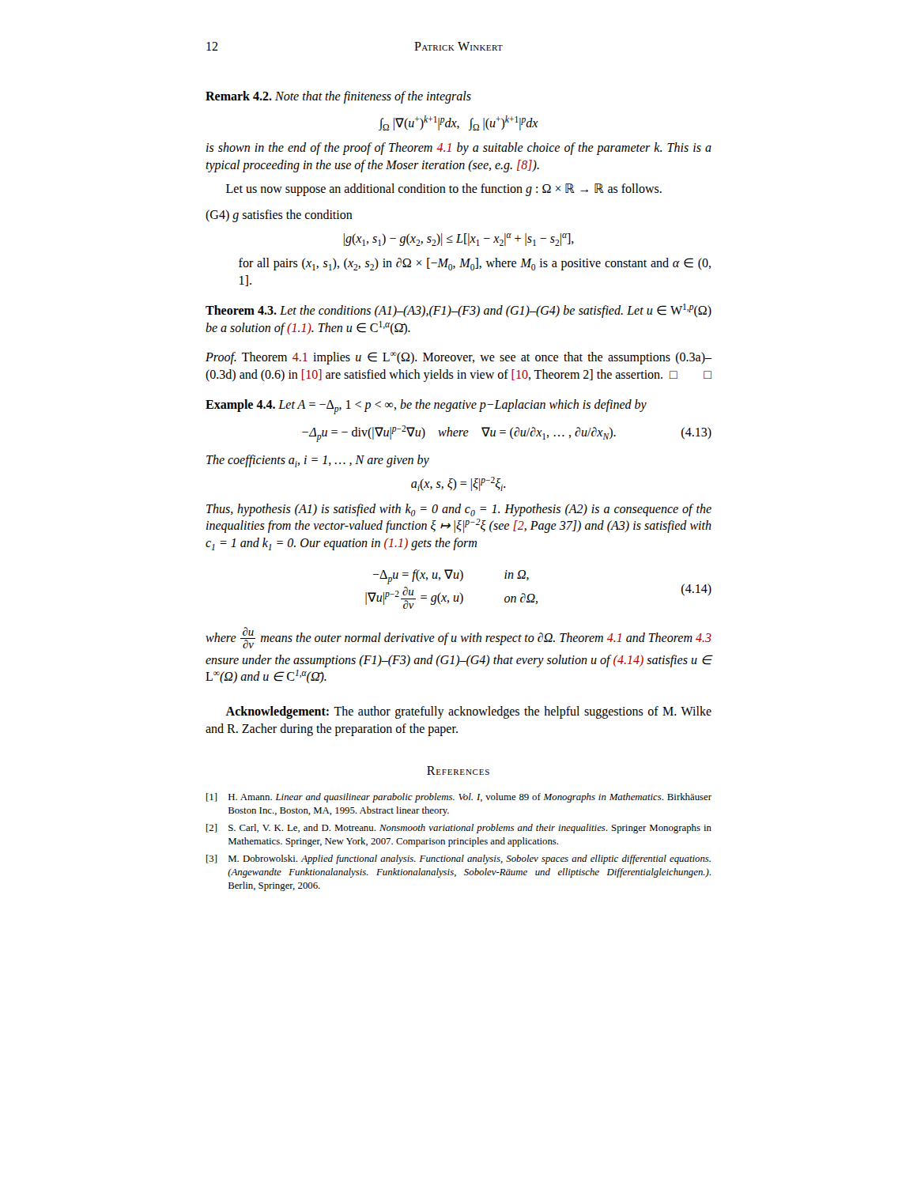12 Patrick Winkert
Remark 4.2. Note that the finiteness of the integrals
∫Ω |∇(u+)k+1|pdx, ∫Ω |(u+)k+1|pdx
is shown in the end of the proof of Theorem 4.1 by a suitable choice of the parameter k. This is a typical proceeding in the use of the Moser iteration (see, e.g. [8]).
Let us now suppose an additional condition to the function g : Ω × ℝ → ℝ as follows.
(G4) g satisfies the condition
|g(x1, s1) − g(x2, s2)| ≤ L[|x1 − x2|α + |s1 − s2|α],
for all pairs (x1, s1), (x2, s2) in ∂Ω × [−M0, M0], where M0 is a positive constant and α ∈ (0, 1].
Theorem 4.3. Let the conditions (A1)–(A3),(F1)–(F3) and (G1)–(G4) be satisfied. Let u ∈ W1,p(Ω) be a solution of (1.1). Then u ∈ C1,α(Ω̄).
Proof. Theorem 4.1 implies u ∈ L∞(Ω). Moreover, we see at once that the assumptions (0.3a)–(0.3d) and (0.6) in [10] are satisfied which yields in view of [10, Theorem 2] the assertion. □ □
Example 4.4. Let A = −Δp, 1 < p < ∞, be the negative p−Laplacian which is defined by
−Δpu = − div(|∇u|p−2∇u) where ∇u = (∂u/∂x1, … , ∂u/∂xN). (4.13)
The coefficients ai, i = 1, … , N are given by
ai(x, s, ξ) = |ξ|p−2ξi.
Thus, hypothesis (A1) is satisfied with k0 = 0 and c0 = 1. Hypothesis (A2) is a consequence of the inequalities from the vector-valued function ξ ↦ |ξ|p−2ξ (see [2, Page 37]) and (A3) is satisfied with c1 = 1 and k1 = 0. Our equation in (1.1) gets the form
−Δpu = f(x, u, ∇u) in Ω, |∇u|p−2∂u∂ν = g(x, u) on ∂Ω, (4.14)
where ∂u∂ν means the outer normal derivative of u with respect to ∂Ω. Theorem 4.1 and Theorem 4.3 ensure under the assumptions (F1)–(F3) and (G1)–(G4) that every solution u of (4.14) satisfies u ∈ L∞(Ω) and u ∈ C1,α(Ω̄).
Acknowledgement: The author gratefully acknowledges the helpful suggestions of M. Wilke and R. Zacher during the preparation of the paper.
References
[1] H. Amann. Linear and quasilinear parabolic problems. Vol. I, volume 89 of Monographs in Mathematics. Birkhäuser Boston Inc., Boston, MA, 1995. Abstract linear theory.
[2] S. Carl, V. K. Le, and D. Motreanu. Nonsmooth variational problems and their inequalities. Springer Monographs in Mathematics. Springer, New York, 2007. Comparison principles and applications.
[3] M. Dobrowolski. Applied functional analysis. Functional analysis, Sobolev spaces and elliptic differential equations. (Angewandte Funktionalanalysis. Funktionalanalysis, Sobolev-Räume und elliptische Differentialgleichungen.). Berlin, Springer, 2006.